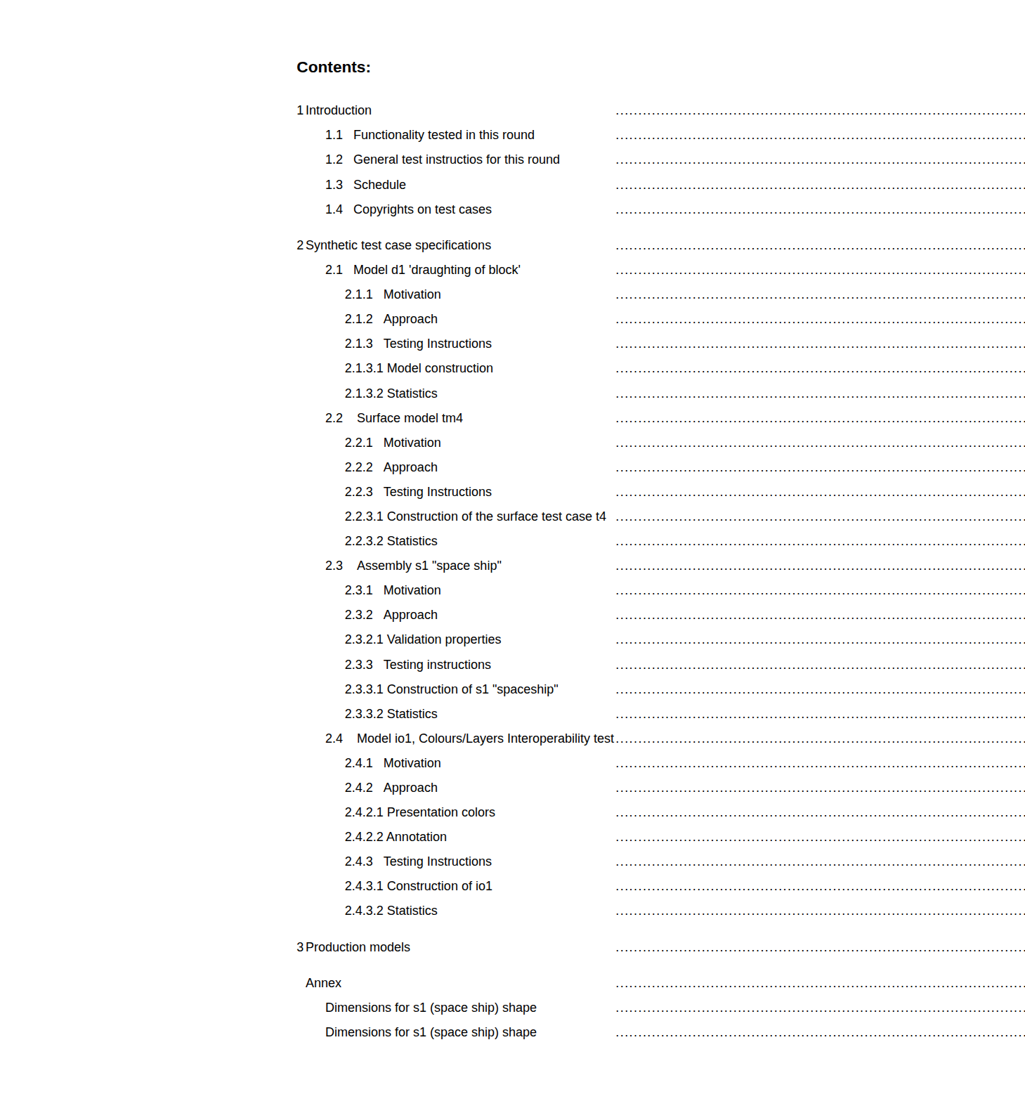Contents:
| 1 | Introduction | ................................................................................................. | 2 |
| | 1.1 Functionality tested in this round | ................................................................................................. | 2 |
| | 1.2 General test instructios for this round | ................................................................................................. | 2 |
| | 1.3 Schedule | ................................................................................................. | 3 |
| | 1.4 Copyrights on test cases | ................................................................................................. | 3 |
| 2 | Synthetic test case specifications | ................................................................................................. | 3 |
| | 2.1 Model d1 'draughting of block' | ................................................................................................. | 3 |
| | 2.1.1 Motivation | ................................................................................................. | 3 |
| | 2.1.2 Approach | ................................................................................................. | 3 |
| | 2.1.3 Testing Instructions | ................................................................................................. | 4 |
| | 2.1.3.1 Model construction | ................................................................................................. | 4 |
| | 2.1.3.2 Statistics | ................................................................................................. | 5 |
| | 2.2 Surface model tm4 | ................................................................................................. | 6 |
| | 2.2.1 Motivation | ................................................................................................. | 6 |
| | 2.2.2 Approach | ................................................................................................. | 6 |
| | 2.2.3 Testing Instructions | ................................................................................................. | 6 |
| | 2.2.3.1 Construction of the surface test case t4 | ................................................................................................. | 6 |
| | 2.2.3.2 Statistics | ................................................................................................. | 9 |
| | 2.3 Assembly s1 "space ship" | ................................................................................................. | 9 |
| | 2.3.1 Motivation | ................................................................................................. | 9 |
| | 2.3.2 Approach | ................................................................................................. | 10 |
| | 2.3.2.1 Validation properties | ................................................................................................. | 10 |
| | 2.3.3 Testing instructions | ................................................................................................. | 10 |
| | 2.3.3.1 Construction of s1 "spaceship" | ................................................................................................. | 10 |
| | 2.3.3.2 Statistics | ................................................................................................. | 11 |
| | 2.4 Model io1, Colours/Layers Interoperability test | ................................................................................................. | 12 |
| | 2.4.1 Motivation | ................................................................................................. | 12 |
| | 2.4.2 Approach | ................................................................................................. | 12 |
| | 2.4.2.1 Presentation colors | ................................................................................................. | 12 |
| | 2.4.2.2 Annotation | ................................................................................................. | 12 |
| | 2.4.3 Testing Instructions | ................................................................................................. | 13 |
| | 2.4.3.1 Construction of io1 | ................................................................................................. | 13 |
| | 2.4.3.2 Statistics | ................................................................................................. | 13 |
| 3 | Production models | ................................................................................................. | 14 |
| | Annex | ................................................................................................. | 15 |
| | Dimensions for s1 (space ship) shape | ................................................................................................. | 15 |
| | Dimensions for s1 (space ship) shape | ................................................................................................. | 21 |